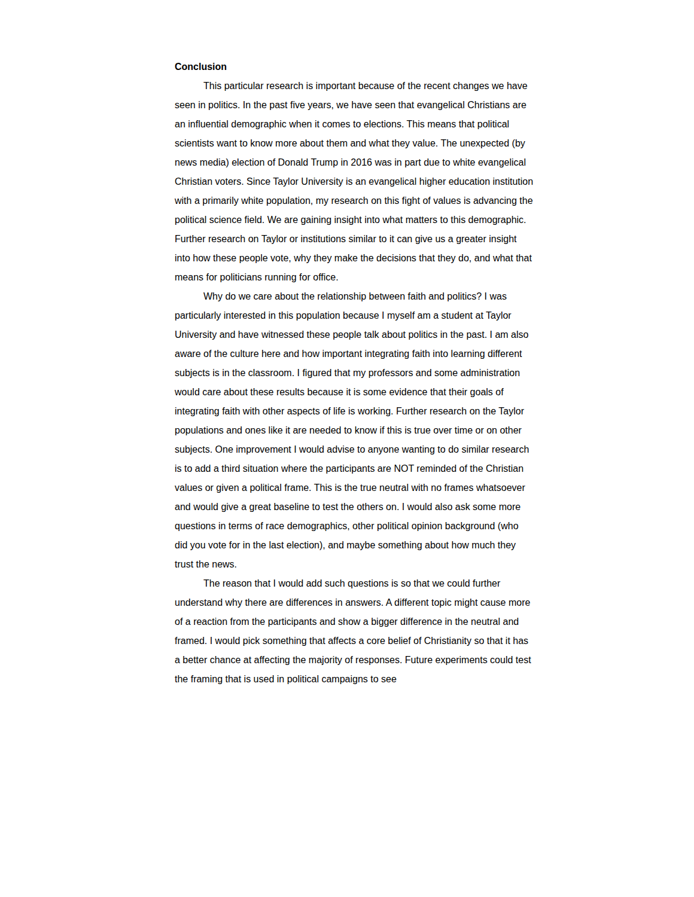Conclusion
This particular research is important because of the recent changes we have seen in politics. In the past five years, we have seen that evangelical Christians are an influential demographic when it comes to elections. This means that political scientists want to know more about them and what they value. The unexpected (by news media) election of Donald Trump in 2016 was in part due to white evangelical Christian voters. Since Taylor University is an evangelical higher education institution with a primarily white population, my research on this fight of values is advancing the political science field. We are gaining insight into what matters to this demographic. Further research on Taylor or institutions similar to it can give us a greater insight into how these people vote, why they make the decisions that they do, and what that means for politicians running for office.
Why do we care about the relationship between faith and politics? I was particularly interested in this population because I myself am a student at Taylor University and have witnessed these people talk about politics in the past. I am also aware of the culture here and how important integrating faith into learning different subjects is in the classroom. I figured that my professors and some administration would care about these results because it is some evidence that their goals of integrating faith with other aspects of life is working. Further research on the Taylor populations and ones like it are needed to know if this is true over time or on other subjects. One improvement I would advise to anyone wanting to do similar research is to add a third situation where the participants are NOT reminded of the Christian values or given a political frame. This is the true neutral with no frames whatsoever and would give a great baseline to test the others on. I would also ask some more questions in terms of race demographics, other political opinion background (who did you vote for in the last election), and maybe something about how much they trust the news.
The reason that I would add such questions is so that we could further understand why there are differences in answers. A different topic might cause more of a reaction from the participants and show a bigger difference in the neutral and framed. I would pick something that affects a core belief of Christianity so that it has a better chance at affecting the majority of responses. Future experiments could test the framing that is used in political campaigns to see